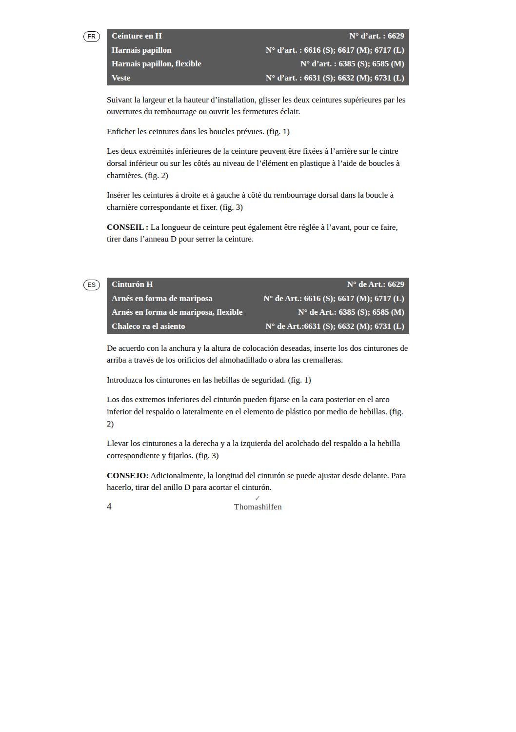FR
| Ceinture en H | N° d’art. : 6629 |
| Harnais papillon | N° d’art. : 6616 (S); 6617 (M); 6717 (L) |
| Harnais papillon, flexible | N° d’art. : 6385 (S); 6585 (M) |
| Veste | N° d’art. : 6631 (S); 6632 (M); 6731 (L) |
Suivant la largeur et la hauteur d’installation, glisser les deux ceintures supérieures par les ouvertures du rembourrage ou ouvrir les fermetures éclair.
Enficher les ceintures dans les boucles prévues. (fig. 1)
Les deux extrémités inférieures de la ceinture peuvent être fixées à l’arrière sur le cintre dorsal inférieur ou sur les côtés au niveau de l’élément en plastique à l’aide de boucles à charnières. (fig. 2)
Insérer les ceintures à droite et à gauche à côté du rembourrage dorsal dans la boucle à charnière correspondante et fixer. (fig. 3)
CONSEIL : La longueur de ceinture peut également être réglée à l’avant, pour ce faire, tirer dans l’anneau D pour serrer la ceinture.
ES
| Cinturón H | N° de Art.: 6629 |
| Arnés en forma de mariposa | N° de Art.: 6616 (S); 6617 (M); 6717 (L) |
| Arnés en forma de mariposa, flexible | N° de Art.: 6385 (S); 6585 (M) |
| Chaleco ra el asiento | N° de Art.:6631 (S); 6632 (M); 6731 (L) |
De acuerdo con la anchura y la altura de colocación deseadas, inserte los dos cinturones de arriba a través de los orificios del almohadillado o abra las cremalleras.
Introduzca los cinturones en las hebillas de seguridad. (fig. 1)
Los dos extremos inferiores del cinturón pueden fijarse en la cara posterior en el arco inferior del respaldo o lateralmente en el elemento de plástico por medio de hebillas. (fig. 2)
Llevar los cinturones a la derecha y a la izquierda del acolchado del respaldo a la hebilla correspondiente y fijarlos. (fig. 3)
CONSEJO: Adicionalmente, la longitud del cinturón se puede ajustar desde delante. Para hacerlo, tirar del anillo D para acortar el cinturón.
4
✓ Thomashilfen